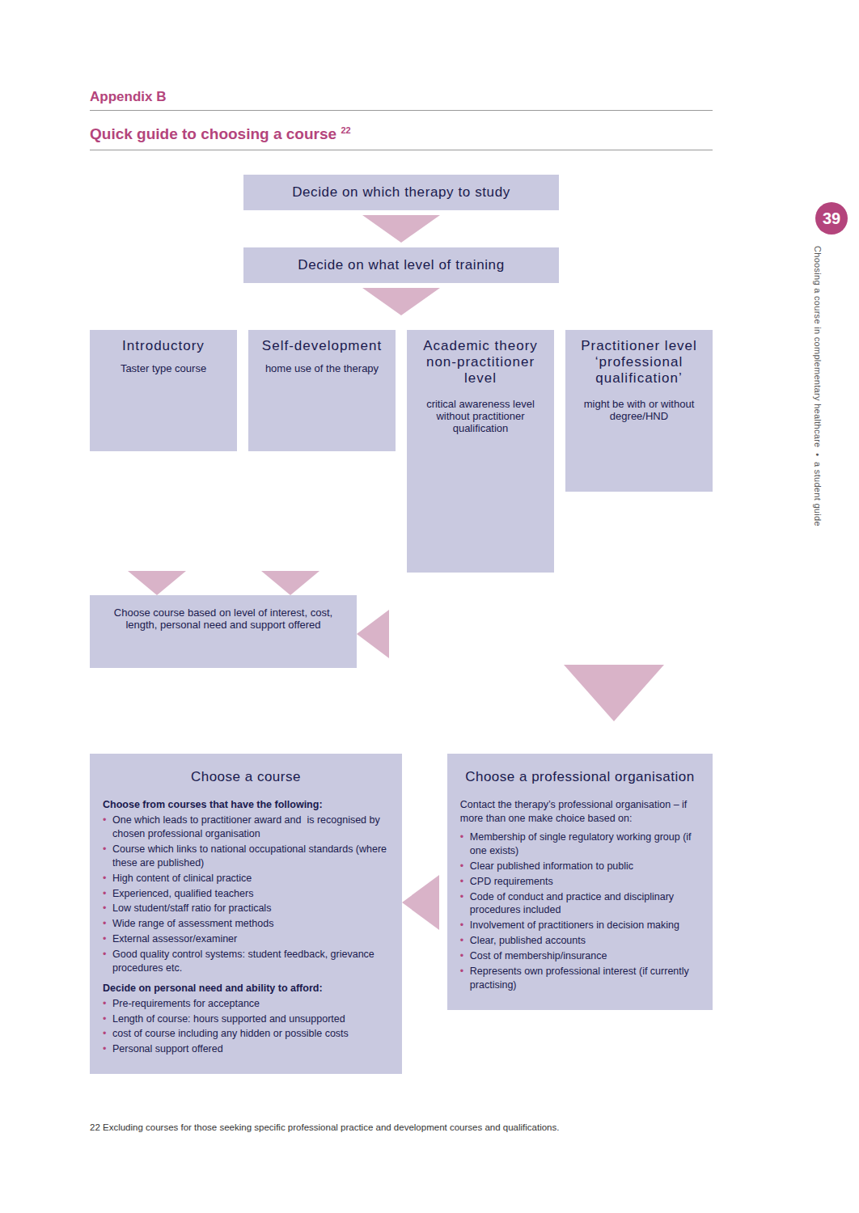39
Choosing a course in complementary healthcare • a student guide
Appendix B
Quick guide to choosing a course 22
Decide on which therapy to study
Decide on what level of training
Introductory Taster type course
Self-development home use of the therapy
Academic theory non-practitioner level critical awareness level without practitioner qualification
Practitioner level
‘professional qualification’ might be with or without degree/HND
Choose course based on level of interest, cost, length, personal need and support offered
Choose a course
Choose from courses that have the following:
One which leads to practitioner award and is recognised by chosen professional organisation
Course which links to national occupational standards (where these are published)
High content of clinical practice
Experienced, qualified teachers
Low student/staff ratio for practicals
Wide range of assessment methods
External assessor/examiner
Good quality control systems: student feedback, grievance procedures etc.
Decide on personal need and ability to afford:
Pre-requirements for acceptance
Length of course: hours supported and unsupported
cost of course including any hidden or possible costs
Personal support offered
Choose a professional organisation
Contact the therapy’s professional organisation – if more than one make choice based on:
Membership of single regulatory working group (if one exists)
Clear published information to public
CPD requirements
Code of conduct and practice and disciplinary procedures included
Involvement of practitioners in decision making
Clear, published accounts
Cost of membership/insurance
Represents own professional interest (if currently practising)
22 Excluding courses for those seeking specific professional practice and development courses and qualifications.